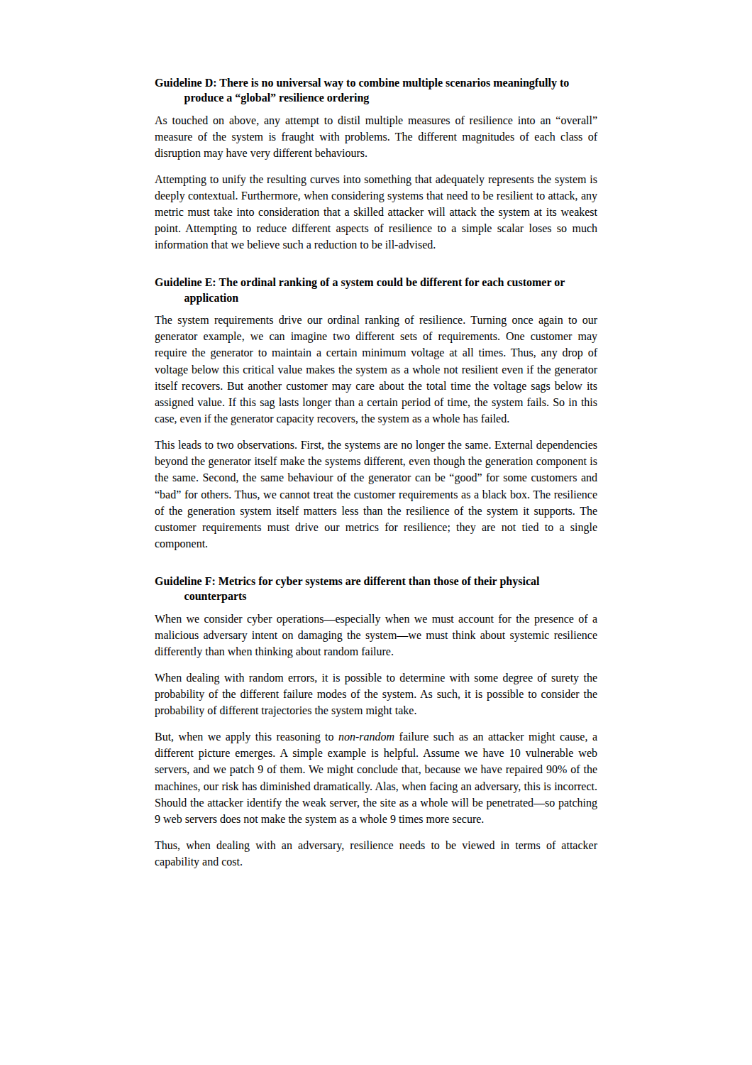Guideline D: There is no universal way to combine multiple scenarios meaningfully to produce a “global” resilience ordering
As touched on above, any attempt to distil multiple measures of resilience into an “overall” measure of the system is fraught with problems. The different magnitudes of each class of disruption may have very different behaviours.
Attempting to unify the resulting curves into something that adequately represents the system is deeply contextual. Furthermore, when considering systems that need to be resilient to attack, any metric must take into consideration that a skilled attacker will attack the system at its weakest point. Attempting to reduce different aspects of resilience to a simple scalar loses so much information that we believe such a reduction to be ill-advised.
Guideline E: The ordinal ranking of a system could be different for each customer or application
The system requirements drive our ordinal ranking of resilience. Turning once again to our generator example, we can imagine two different sets of requirements. One customer may require the generator to maintain a certain minimum voltage at all times. Thus, any drop of voltage below this critical value makes the system as a whole not resilient even if the generator itself recovers. But another customer may care about the total time the voltage sags below its assigned value. If this sag lasts longer than a certain period of time, the system fails. So in this case, even if the generator capacity recovers, the system as a whole has failed.
This leads to two observations. First, the systems are no longer the same. External dependencies beyond the generator itself make the systems different, even though the generation component is the same. Second, the same behaviour of the generator can be “good” for some customers and “bad” for others. Thus, we cannot treat the customer requirements as a black box. The resilience of the generation system itself matters less than the resilience of the system it supports. The customer requirements must drive our metrics for resilience; they are not tied to a single component.
Guideline F: Metrics for cyber systems are different than those of their physical counterparts
When we consider cyber operations—especially when we must account for the presence of a malicious adversary intent on damaging the system—we must think about systemic resilience differently than when thinking about random failure.
When dealing with random errors, it is possible to determine with some degree of surety the probability of the different failure modes of the system. As such, it is possible to consider the probability of different trajectories the system might take.
But, when we apply this reasoning to non-random failure such as an attacker might cause, a different picture emerges. A simple example is helpful. Assume we have 10 vulnerable web servers, and we patch 9 of them. We might conclude that, because we have repaired 90% of the machines, our risk has diminished dramatically. Alas, when facing an adversary, this is incorrect. Should the attacker identify the weak server, the site as a whole will be penetrated—so patching 9 web servers does not make the system as a whole 9 times more secure.
Thus, when dealing with an adversary, resilience needs to be viewed in terms of attacker capability and cost.